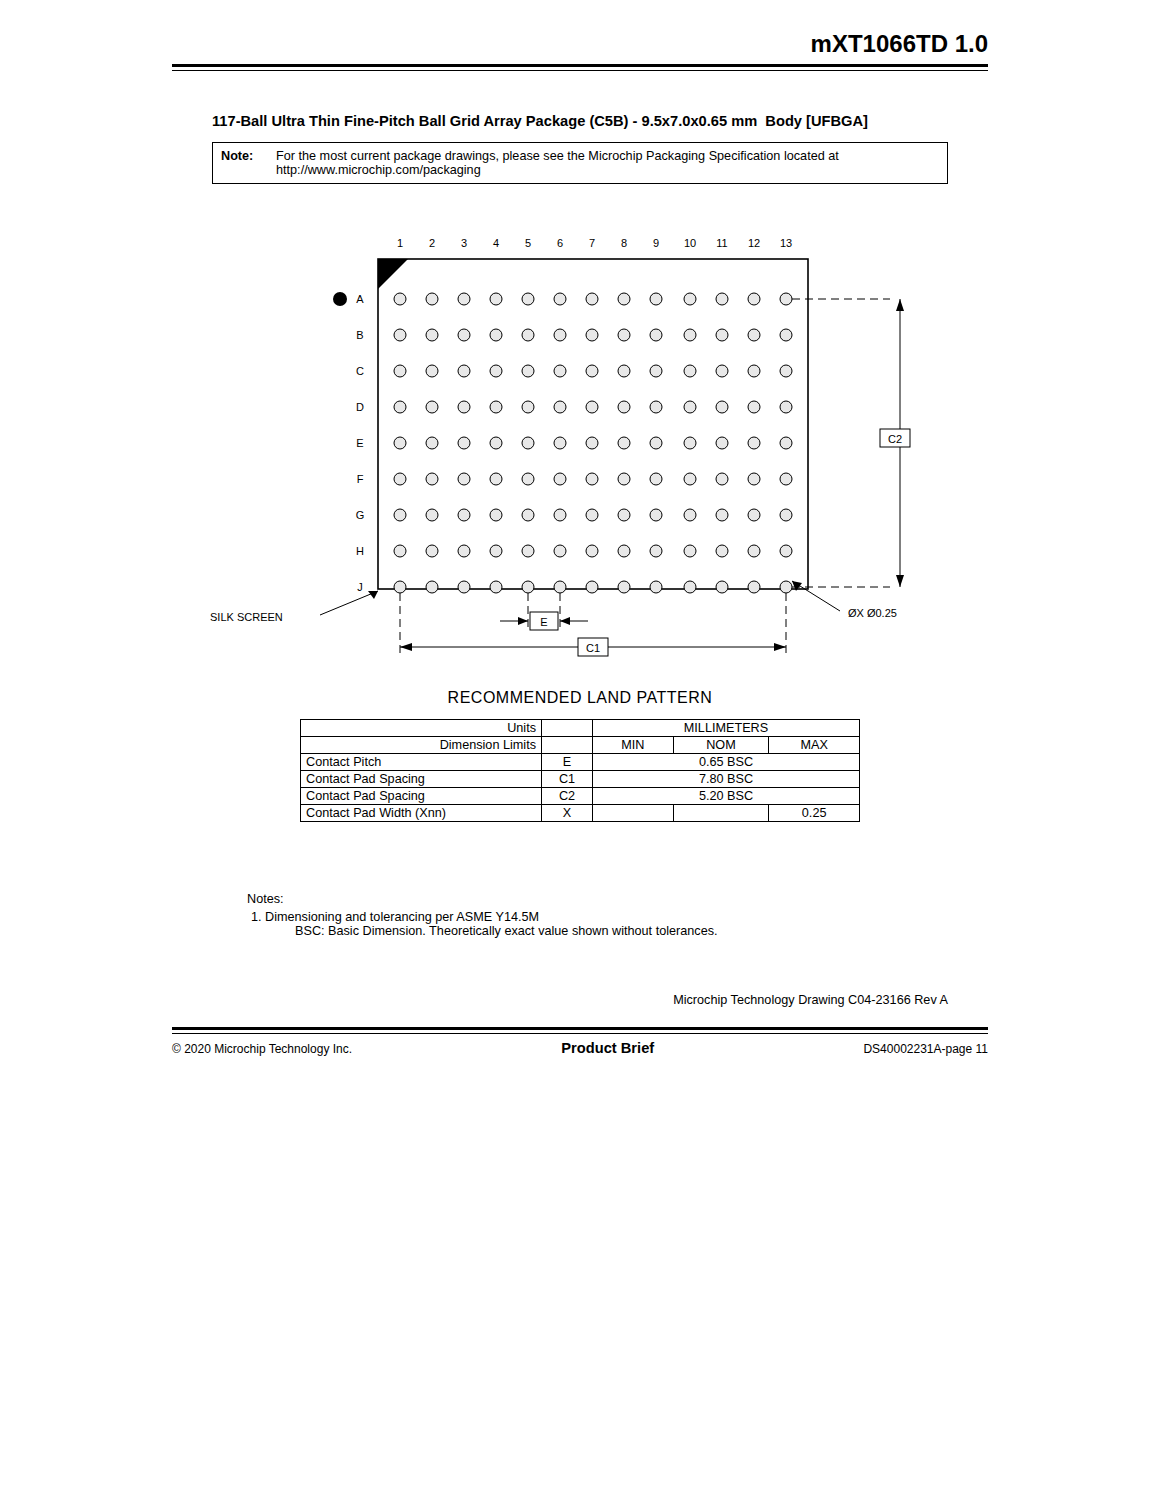mXT1066TD 1.0
117-Ball Ultra Thin Fine-Pitch Ball Grid Array Package (C5B) - 9.5x7.0x0.65 mm Body [UFBGA]
| Note: | For the most current package drawings, please see the Microchip Packaging Specification located at http://www.microchip.com/packaging |
1 2 3 4 5 6 7 8 9 10 11 12 13 A B C D E F G H J C2 SILK SCREEN E C1 ØX Ø0.25
RECOMMENDED LAND PATTERN
| Units | | MILLIMETERS |
| Dimension Limits | | MIN | NOM | MAX |
| Contact Pitch | E | 0.65 BSC |
| Contact Pad Spacing | C1 | 7.80 BSC |
| Contact Pad Spacing | C2 | 5.20 BSC |
| Contact Pad Width (Xnn) | X | | | 0.25 |
Notes:
Dimensioning and tolerancing per ASME Y14.5M
BSC: Basic Dimension. Theoretically exact value shown without tolerances.
Microchip Technology Drawing C04-23166 Rev A
© 2020 Microchip Technology Inc.
Product Brief
DS40002231A-page 11